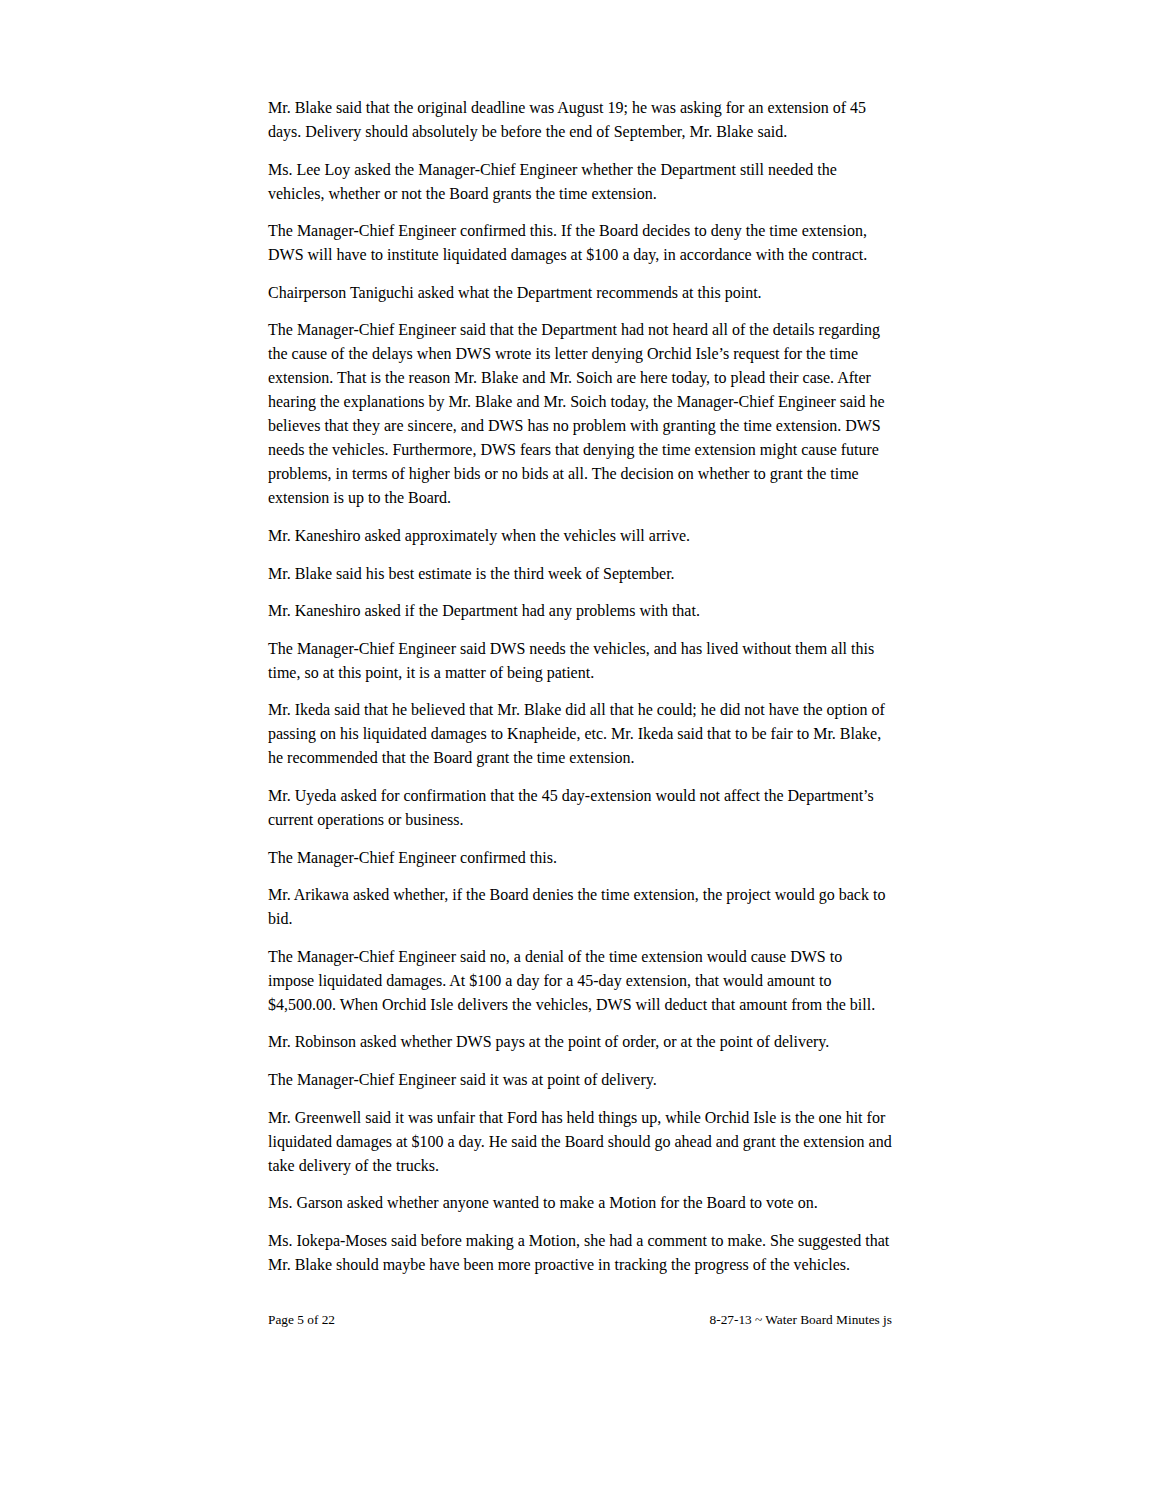Mr. Blake said that the original deadline was August 19; he was asking for an extension of 45 days. Delivery should absolutely be before the end of September, Mr. Blake said.
Ms. Lee Loy asked the Manager-Chief Engineer whether the Department still needed the vehicles, whether or not the Board grants the time extension.
The Manager-Chief Engineer confirmed this. If the Board decides to deny the time extension, DWS will have to institute liquidated damages at $100 a day, in accordance with the contract.
Chairperson Taniguchi asked what the Department recommends at this point.
The Manager-Chief Engineer said that the Department had not heard all of the details regarding the cause of the delays when DWS wrote its letter denying Orchid Isle’s request for the time extension. That is the reason Mr. Blake and Mr. Soich are here today, to plead their case. After hearing the explanations by Mr. Blake and Mr. Soich today, the Manager-Chief Engineer said he believes that they are sincere, and DWS has no problem with granting the time extension. DWS needs the vehicles. Furthermore, DWS fears that denying the time extension might cause future problems, in terms of higher bids or no bids at all. The decision on whether to grant the time extension is up to the Board.
Mr. Kaneshiro asked approximately when the vehicles will arrive.
Mr. Blake said his best estimate is the third week of September.
Mr. Kaneshiro asked if the Department had any problems with that.
The Manager-Chief Engineer said DWS needs the vehicles, and has lived without them all this time, so at this point, it is a matter of being patient.
Mr. Ikeda said that he believed that Mr. Blake did all that he could; he did not have the option of passing on his liquidated damages to Knapheide, etc. Mr. Ikeda said that to be fair to Mr. Blake, he recommended that the Board grant the time extension.
Mr. Uyeda asked for confirmation that the 45 day-extension would not affect the Department’s current operations or business.
The Manager-Chief Engineer confirmed this.
Mr. Arikawa asked whether, if the Board denies the time extension, the project would go back to bid.
The Manager-Chief Engineer said no, a denial of the time extension would cause DWS to impose liquidated damages. At $100 a day for a 45-day extension, that would amount to $4,500.00. When Orchid Isle delivers the vehicles, DWS will deduct that amount from the bill.
Mr. Robinson asked whether DWS pays at the point of order, or at the point of delivery.
The Manager-Chief Engineer said it was at point of delivery.
Mr. Greenwell said it was unfair that Ford has held things up, while Orchid Isle is the one hit for liquidated damages at $100 a day. He said the Board should go ahead and grant the extension and take delivery of the trucks.
Ms. Garson asked whether anyone wanted to make a Motion for the Board to vote on.
Ms. Iokepa-Moses said before making a Motion, she had a comment to make. She suggested that Mr. Blake should maybe have been more proactive in tracking the progress of the vehicles.
Page 5 of 22
8-27-13 ~ Water Board Minutes js